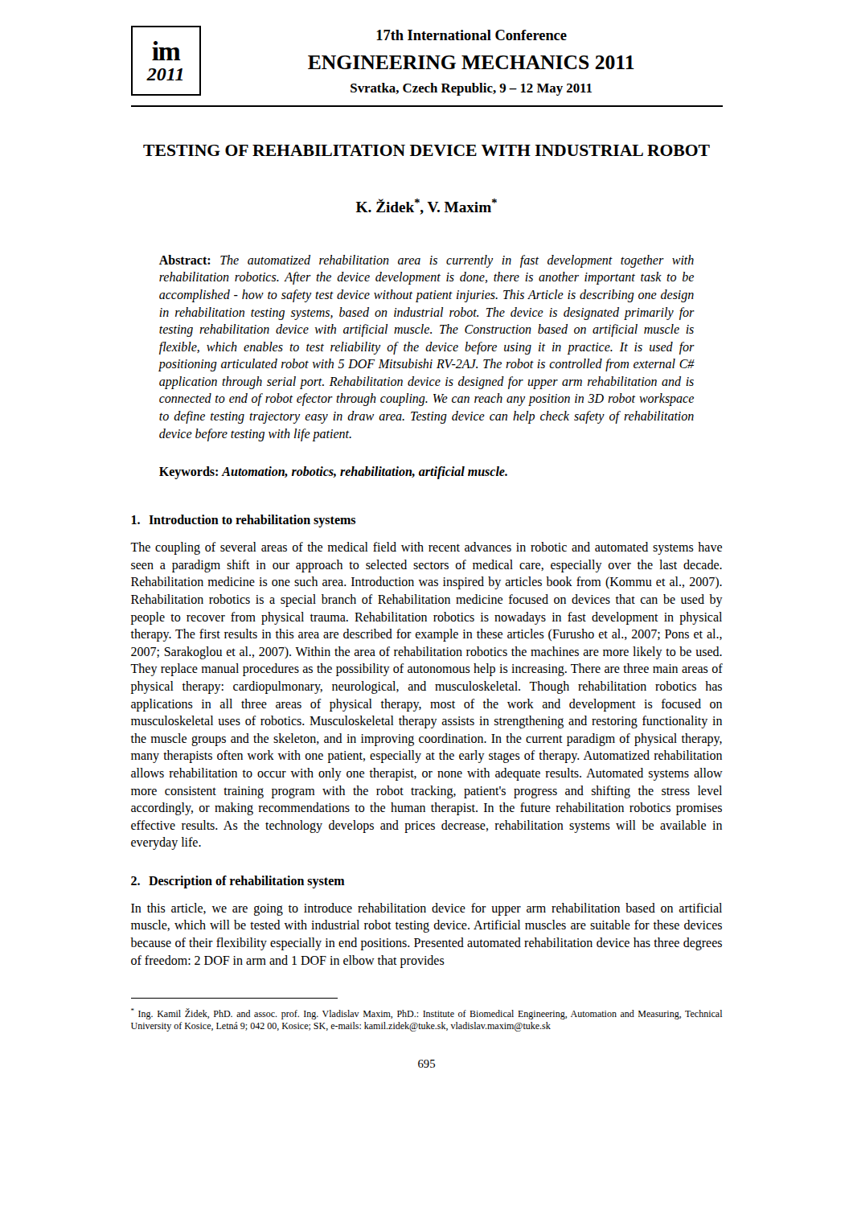im 2011
17th International Conference
ENGINEERING MECHANICS 2011
Svratka, Czech Republic, 9 – 12 May 2011
Testing of Rehabilitation Device with Industrial Robot
K. Židek*, V. Maxim*
Abstract: The automatized rehabilitation area is currently in fast development together with rehabilitation robotics. After the device development is done, there is another important task to be accomplished - how to safety test device without patient injuries. This Article is describing one design in rehabilitation testing systems, based on industrial robot. The device is designated primarily for testing rehabilitation device with artificial muscle. The Construction based on artificial muscle is flexible, which enables to test reliability of the device before using it in practice. It is used for positioning articulated robot with 5 DOF Mitsubishi RV-2AJ. The robot is controlled from external C# application through serial port. Rehabilitation device is designed for upper arm rehabilitation and is connected to end of robot efector through coupling. We can reach any position in 3D robot workspace to define testing trajectory easy in draw area. Testing device can help check safety of rehabilitation device before testing with life patient.
Keywords: Automation, robotics, rehabilitation, artificial muscle.
1. Introduction to rehabilitation systems
The coupling of several areas of the medical field with recent advances in robotic and automated systems have seen a paradigm shift in our approach to selected sectors of medical care, especially over the last decade. Rehabilitation medicine is one such area. Introduction was inspired by articles book from (Kommu et al., 2007). Rehabilitation robotics is a special branch of Rehabilitation medicine focused on devices that can be used by people to recover from physical trauma. Rehabilitation robotics is nowadays in fast development in physical therapy. The first results in this area are described for example in these articles (Furusho et al., 2007; Pons et al., 2007; Sarakoglou et al., 2007). Within the area of rehabilitation robotics the machines are more likely to be used. They replace manual procedures as the possibility of autonomous help is increasing. There are three main areas of physical therapy: cardiopulmonary, neurological, and musculoskeletal. Though rehabilitation robotics has applications in all three areas of physical therapy, most of the work and development is focused on musculoskeletal uses of robotics. Musculoskeletal therapy assists in strengthening and restoring functionality in the muscle groups and the skeleton, and in improving coordination. In the current paradigm of physical therapy, many therapists often work with one patient, especially at the early stages of therapy. Automatized rehabilitation allows rehabilitation to occur with only one therapist, or none with adequate results. Automated systems allow more consistent training program with the robot tracking, patient's progress and shifting the stress level accordingly, or making recommendations to the human therapist. In the future rehabilitation robotics promises effective results. As the technology develops and prices decrease, rehabilitation systems will be available in everyday life.
2. Description of rehabilitation system
In this article, we are going to introduce rehabilitation device for upper arm rehabilitation based on artificial muscle, which will be tested with industrial robot testing device. Artificial muscles are suitable for these devices because of their flexibility especially in end positions. Presented automated rehabilitation device has three degrees of freedom: 2 DOF in arm and 1 DOF in elbow that provides
* Ing. Kamil Židek, PhD. and assoc. prof. Ing. Vladislav Maxim, PhD.: Institute of Biomedical Engineering, Automation and Measuring, Technical University of Kosice, Letná 9; 042 00, Kosice; SK, e-mails: kamil.zidek@tuke.sk, vladislav.maxim@tuke.sk
695